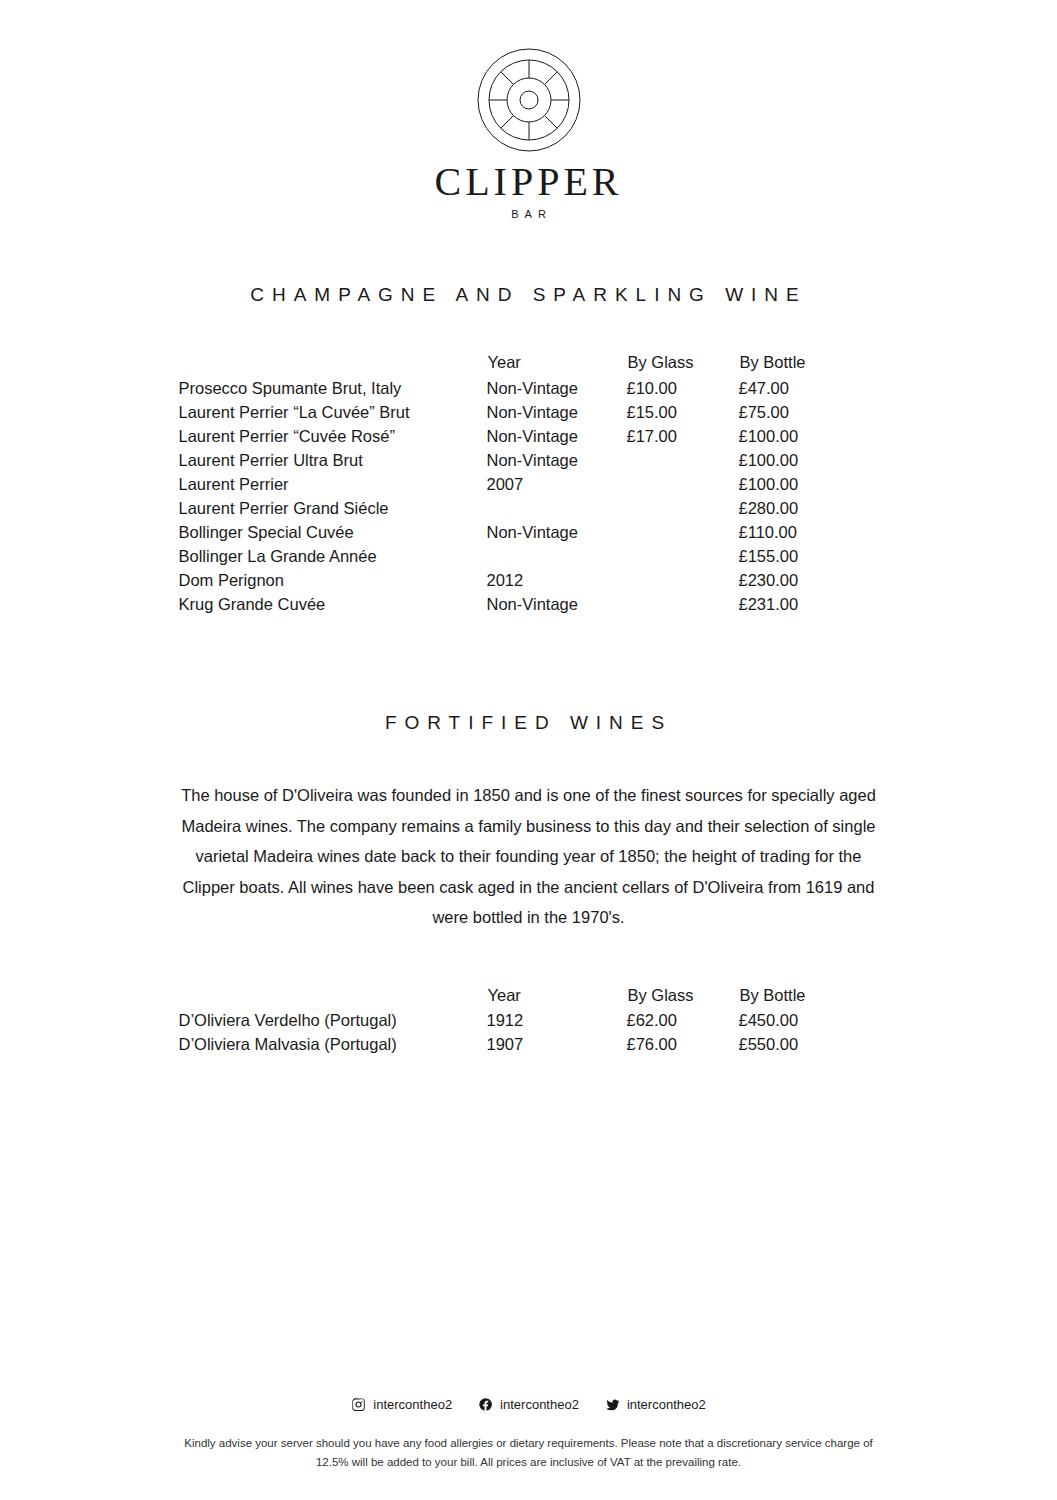CLIPPER
Bar
Champagne and Sparkling Wine
| | Year | By Glass | By Bottle |
| --- | --- | --- | --- |
| Prosecco Spumante Brut, Italy | Non-Vintage | £10.00 | £47.00 |
| Laurent Perrier “La Cuvée” Brut | Non-Vintage | £15.00 | £75.00 |
| Laurent Perrier “Cuvée Rosé” | Non-Vintage | £17.00 | £100.00 |
| Laurent Perrier Ultra Brut | Non-Vintage | | £100.00 |
| Laurent Perrier | 2007 | | £100.00 |
| Laurent Perrier Grand Siécle | | | £280.00 |
| Bollinger Special Cuvée | Non-Vintage | | £110.00 |
| Bollinger La Grande Année | | | £155.00 |
| Dom Perignon | 2012 | | £230.00 |
| Krug Grande Cuvée | Non-Vintage | | £231.00 |
Fortified Wines
The house of D'Oliveira was founded in 1850 and is one of the finest sources for specially aged Madeira wines. The company remains a family business to this day and their selection of single varietal Madeira wines date back to their founding year of 1850; the height of trading for the Clipper boats. All wines have been cask aged in the ancient cellars of D'Oliveira from 1619 and were bottled in the 1970's.
| | Year | By Glass | By Bottle |
| --- | --- | --- | --- |
| D’Oliviera Verdelho (Portugal) | 1912 | £62.00 | £450.00 |
| D’Oliviera Malvasia (Portugal) | 1907 | £76.00 | £550.00 |
intercontheo2 intercontheo2 intercontheo2
Kindly advise your server should you have any food allergies or dietary requirements. Please note that a discretionary service charge of 12.5% will be added to your bill. All prices are inclusive of VAT at the prevailing rate.